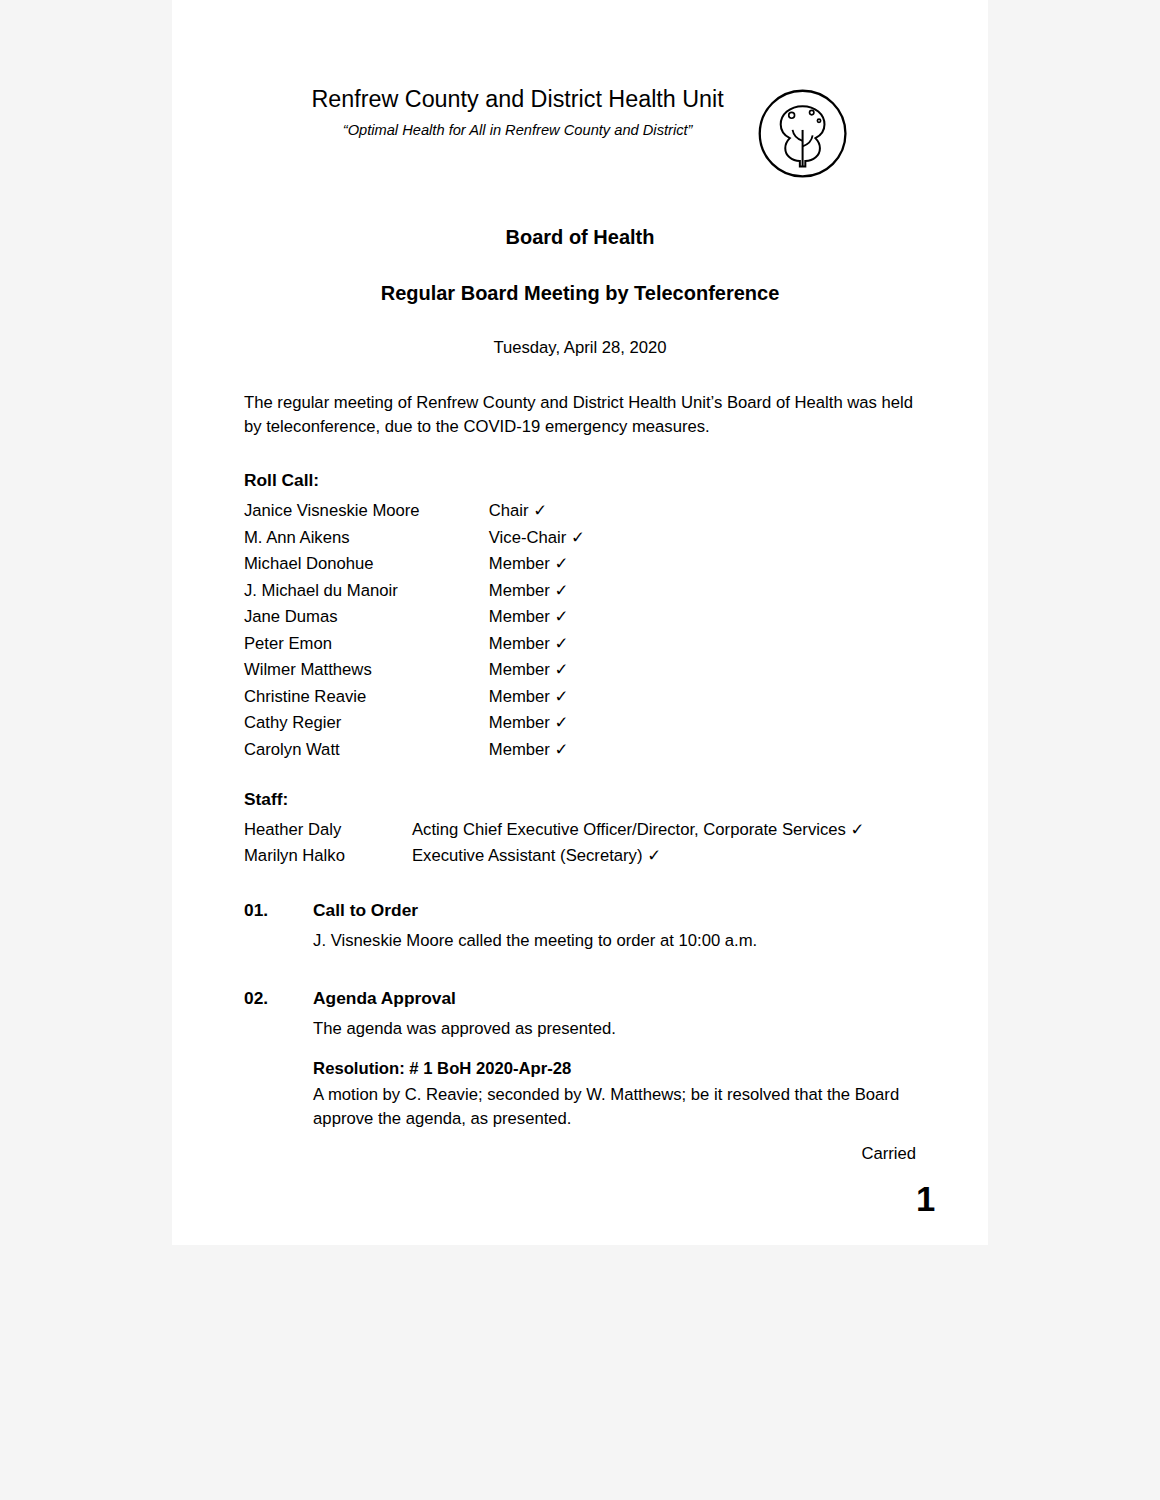Renfrew County and District Health Unit
“Optimal Health for All in Renfrew County and District”
Board of Health
Regular Board Meeting by Teleconference
Tuesday, April 28, 2020
The regular meeting of Renfrew County and District Health Unit’s Board of Health was held by teleconference, due to the COVID-19 emergency measures.
Roll Call:
| Janice Visneskie Moore | Chair ✓ |
| M. Ann Aikens | Vice-Chair ✓ |
| Michael Donohue | Member ✓ |
| J. Michael du Manoir | Member ✓ |
| Jane Dumas | Member ✓ |
| Peter Emon | Member ✓ |
| Wilmer Matthews | Member ✓ |
| Christine Reavie | Member ✓ |
| Cathy Regier | Member ✓ |
| Carolyn Watt | Member ✓ |
Staff:
| Heather Daly | Acting Chief Executive Officer/Director, Corporate Services ✓ |
| Marilyn Halko | Executive Assistant (Secretary) ✓ |
01.
Call to Order
J. Visneskie Moore called the meeting to order at 10:00 a.m.
02.
Agenda Approval
The agenda was approved as presented.
Resolution: # 1 BoH 2020-Apr-28
A motion by C. Reavie; seconded by W. Matthews; be it resolved that the Board approve the agenda, as presented.
Carried
1